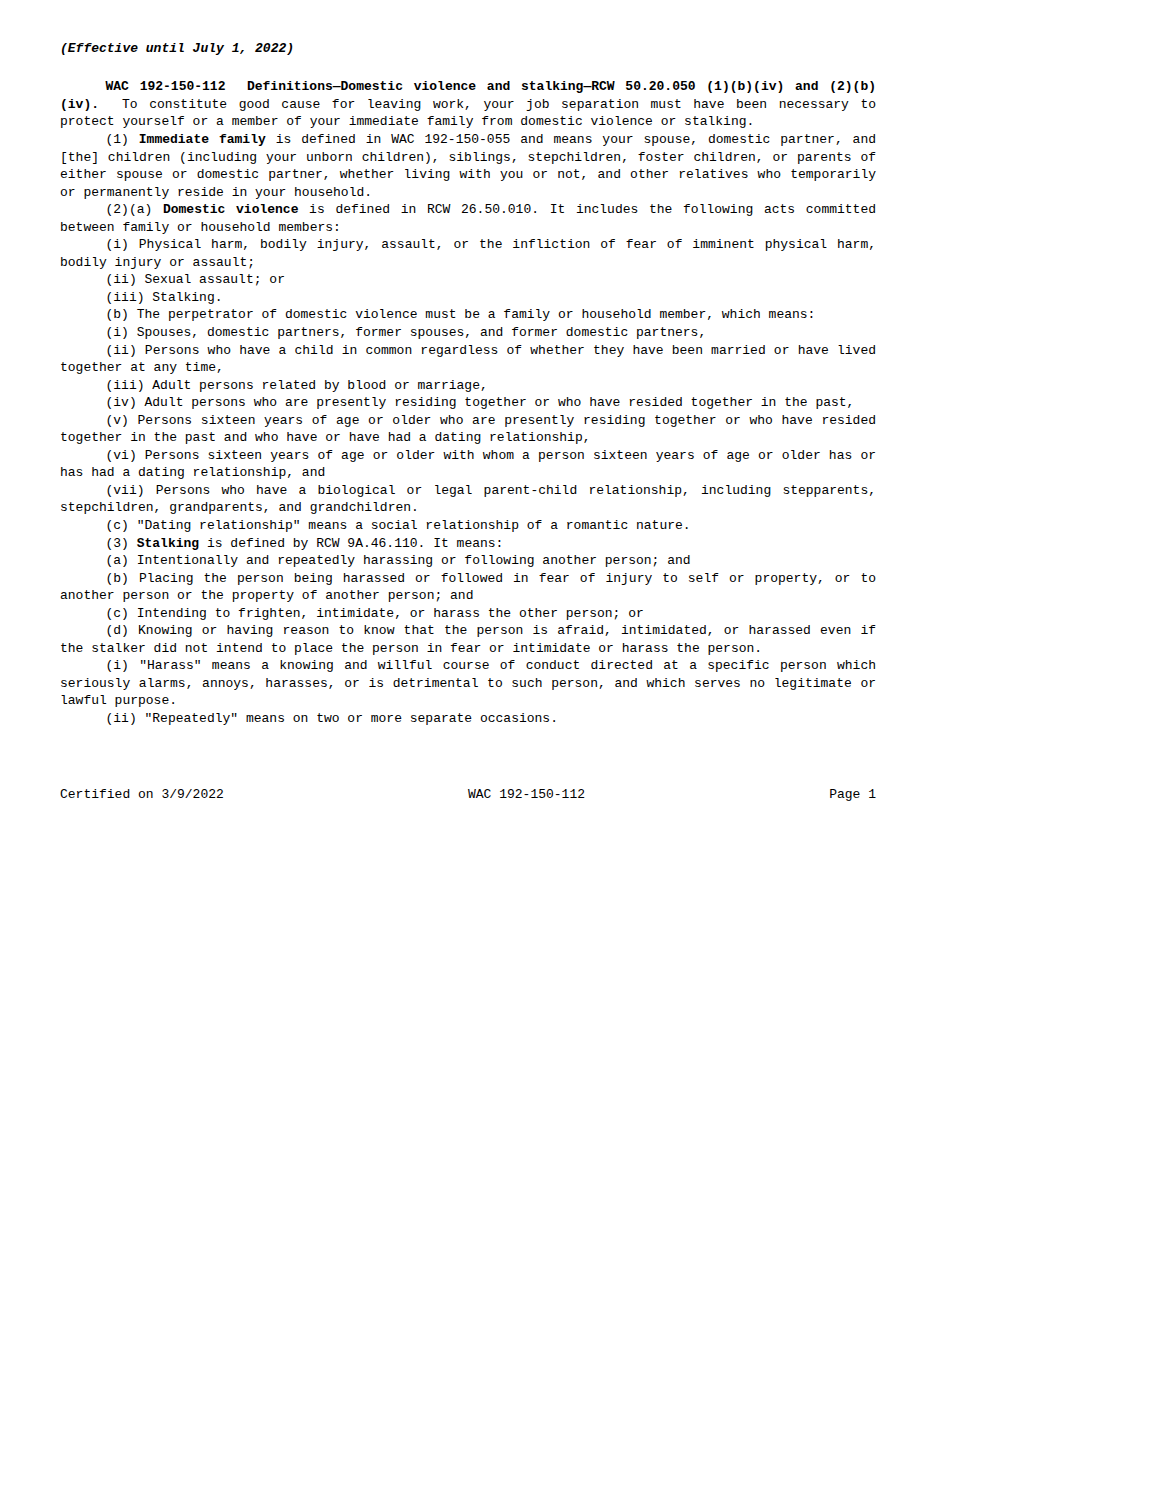(Effective until July 1, 2022)
WAC 192-150-112 Definitions—Domestic violence and stalking—RCW 50.20.050 (1)(b)(iv) and (2)(b)(iv). To constitute good cause for leaving work, your job separation must have been necessary to protect yourself or a member of your immediate family from domestic violence or stalking.
(1) Immediate family is defined in WAC 192-150-055 and means your spouse, domestic partner, and [the] children (including your unborn children), siblings, stepchildren, foster children, or parents of either spouse or domestic partner, whether living with you or not, and other relatives who temporarily or permanently reside in your household.
(2)(a) Domestic violence is defined in RCW 26.50.010. It includes the following acts committed between family or household members:
(i) Physical harm, bodily injury, assault, or the infliction of fear of imminent physical harm, bodily injury or assault;
(ii) Sexual assault; or
(iii) Stalking.
(b) The perpetrator of domestic violence must be a family or household member, which means:
(i) Spouses, domestic partners, former spouses, and former domestic partners,
(ii) Persons who have a child in common regardless of whether they have been married or have lived together at any time,
(iii) Adult persons related by blood or marriage,
(iv) Adult persons who are presently residing together or who have resided together in the past,
(v) Persons sixteen years of age or older who are presently residing together or who have resided together in the past and who have or have had a dating relationship,
(vi) Persons sixteen years of age or older with whom a person sixteen years of age or older has or has had a dating relationship, and
(vii) Persons who have a biological or legal parent-child relationship, including stepparents, stepchildren, grandparents, and grandchildren.
(c) "Dating relationship" means a social relationship of a romantic nature.
(3) Stalking is defined by RCW 9A.46.110. It means:
(a) Intentionally and repeatedly harassing or following another person; and
(b) Placing the person being harassed or followed in fear of injury to self or property, or to another person or the property of another person; and
(c) Intending to frighten, intimidate, or harass the other person; or
(d) Knowing or having reason to know that the person is afraid, intimidated, or harassed even if the stalker did not intend to place the person in fear or intimidate or harass the person.
(i) "Harass" means a knowing and willful course of conduct directed at a specific person which seriously alarms, annoys, harasses, or is detrimental to such person, and which serves no legitimate or lawful purpose.
(ii) "Repeatedly" means on two or more separate occasions.
Certified on 3/9/2022 WAC 192-150-112 Page 1